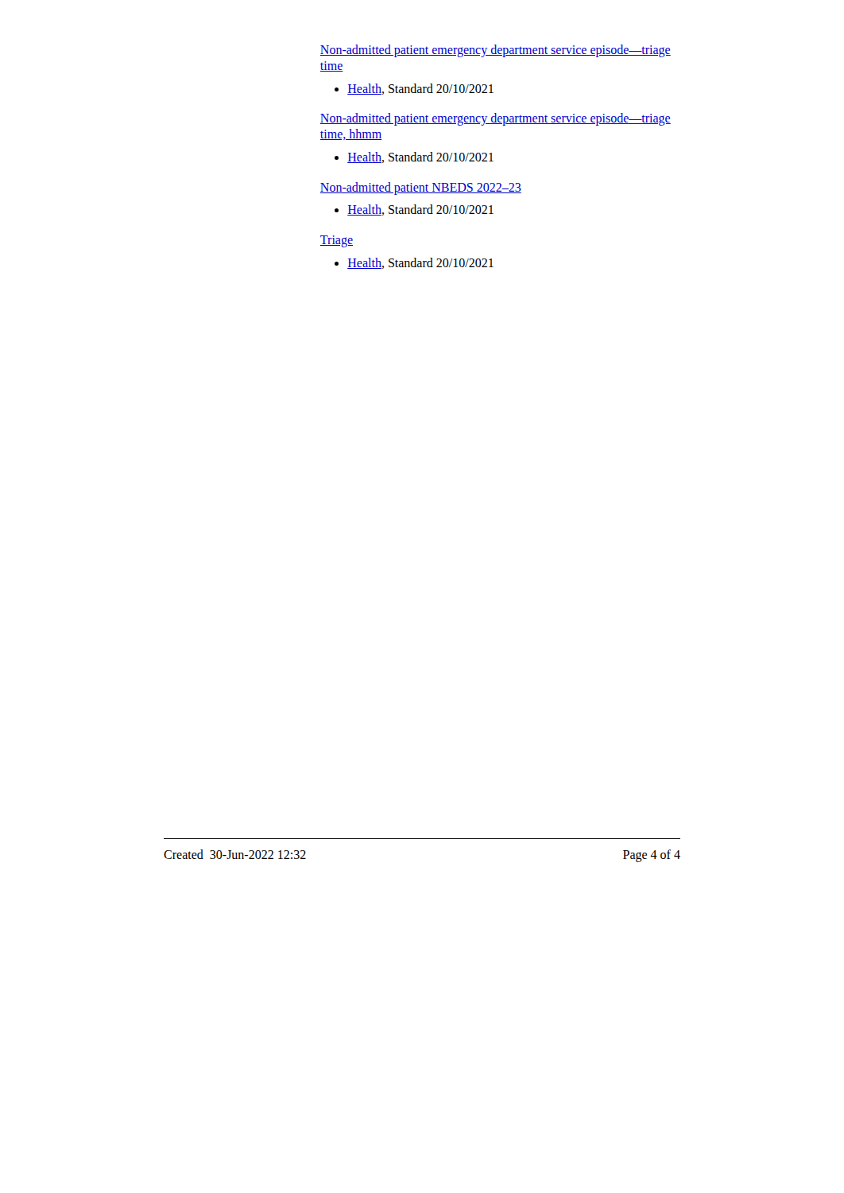Non-admitted patient emergency department service episode—triage time
Health, Standard 20/10/2021
Non-admitted patient emergency department service episode—triage time, hhmm
Health, Standard 20/10/2021
Non-admitted patient NBEDS 2022–23
Health, Standard 20/10/2021
Triage
Health, Standard 20/10/2021
Created 30-Jun-2022 12:32
Page 4 of 4